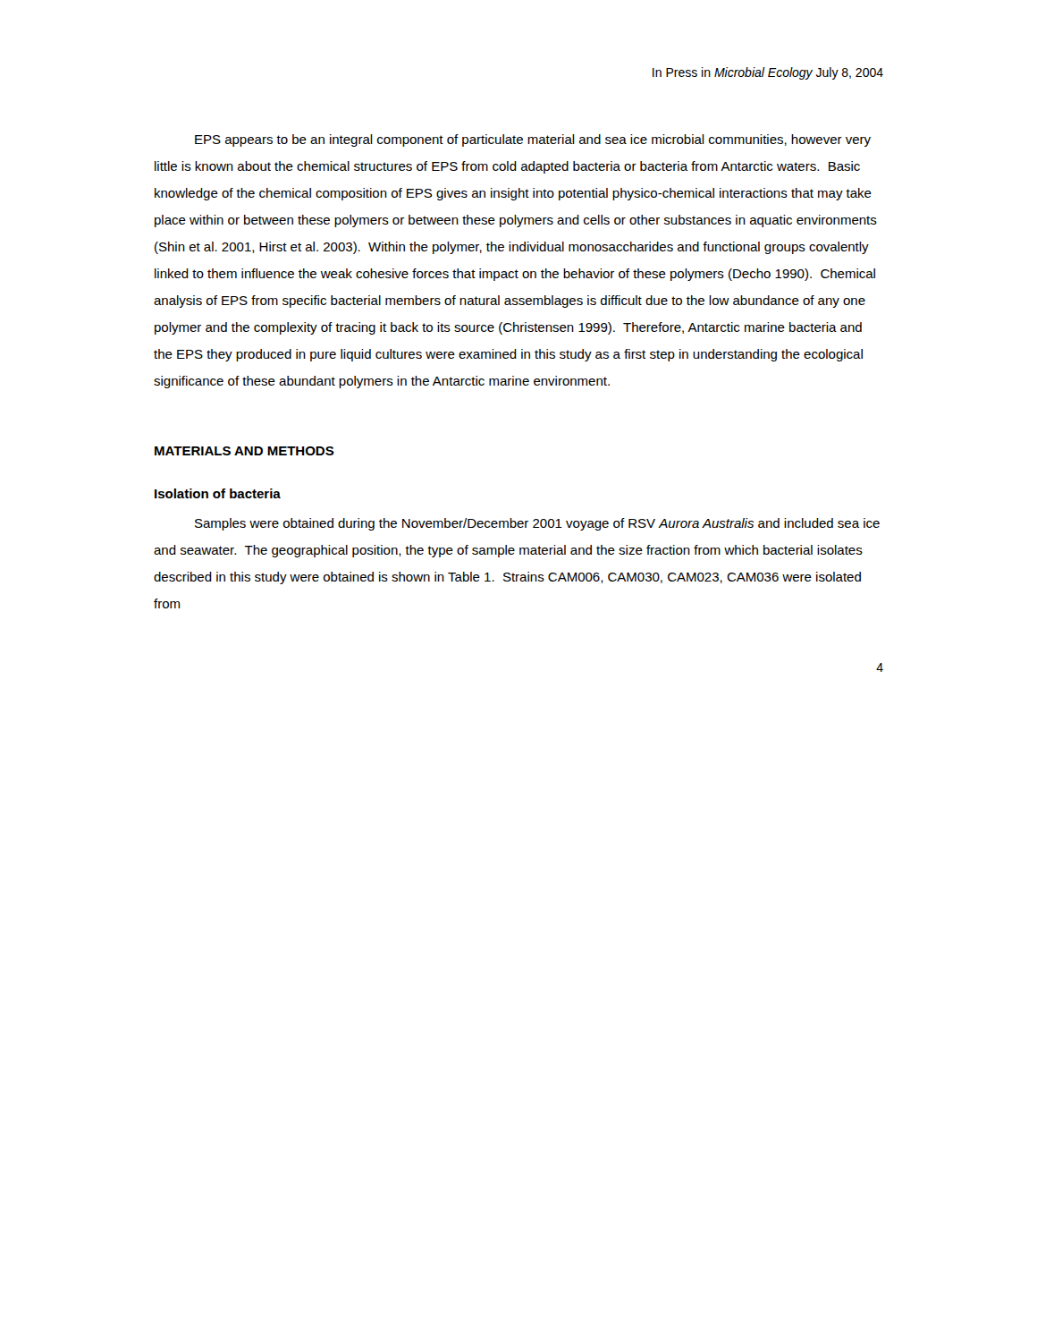In Press in Microbial Ecology July 8, 2004
EPS appears to be an integral component of particulate material and sea ice microbial communities, however very little is known about the chemical structures of EPS from cold adapted bacteria or bacteria from Antarctic waters. Basic knowledge of the chemical composition of EPS gives an insight into potential physico-chemical interactions that may take place within or between these polymers or between these polymers and cells or other substances in aquatic environments (Shin et al. 2001, Hirst et al. 2003). Within the polymer, the individual monosaccharides and functional groups covalently linked to them influence the weak cohesive forces that impact on the behavior of these polymers (Decho 1990). Chemical analysis of EPS from specific bacterial members of natural assemblages is difficult due to the low abundance of any one polymer and the complexity of tracing it back to its source (Christensen 1999). Therefore, Antarctic marine bacteria and the EPS they produced in pure liquid cultures were examined in this study as a first step in understanding the ecological significance of these abundant polymers in the Antarctic marine environment.
MATERIALS AND METHODS
Isolation of bacteria
Samples were obtained during the November/December 2001 voyage of RSV Aurora Australis and included sea ice and seawater. The geographical position, the type of sample material and the size fraction from which bacterial isolates described in this study were obtained is shown in Table 1. Strains CAM006, CAM030, CAM023, CAM036 were isolated from
4